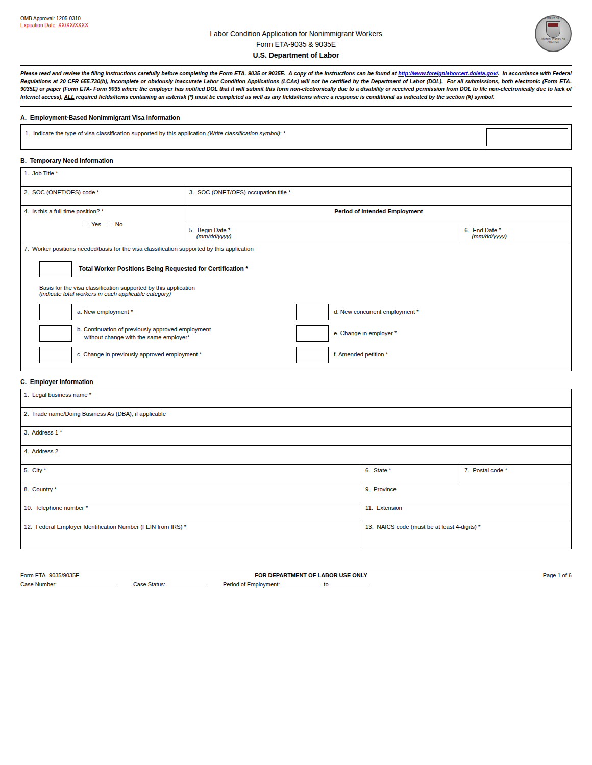OMB Approval: 1205-0310
Expiration Date: XX/XX/XXXX
DEPARTMENT OF LABOR
UNITED STATES OF AMERICA
Labor Condition Application for Nonimmigrant Workers
Form ETA-9035 & 9035E
U.S. Department of Labor
Please read and review the filing instructions carefully before completing the Form ETA- 9035 or 9035E. A copy of the instructions can be found at http://www.foreignlaborcert.doleta.gov/. In accordance with Federal Regulations at 20 CFR 655.730(b), incomplete or obviously inaccurate Labor Condition Applications (LCAs) will not be certified by the Department of Labor (DOL). For all submissions, both electronic (Form ETA- 9035E) or paper (Form ETA- Form 9035 where the employer has notified DOL that it will submit this form non-electronically due to a disability or received permission from DOL to file non-electronically due to lack of Internet access), ALL required fields/items containing an asterisk (*) must be completed as well as any fields/items where a response is conditional as indicated by the section (§) symbol.
A. Employment-Based Nonimmigrant Visa Information
1. Indicate the type of visa classification supported by this application (Write classification symbol): *
B. Temporary Need Information
| 1. Job Title * |
| 2. SOC (ONET/OES) code * | 3. SOC (ONET/OES) occupation title * |
| 4. Is this a full-time position? * Yes No | Period of Intended Employment |
| 5. Begin Date * (mm/dd/yyyy) | 6. End Date * (mm/dd/yyyy) |
| 7. Worker positions needed/basis for the visa classification supported by this application Total Worker Positions Being Requested for Certification * Basis for the visa classification supported by this application (indicate total workers in each applicable category) a. New employment * b. Continuation of previously approved employment without change with the same employer* c. Change in previously approved employment * d. New concurrent employment * e. Change in employer * f. Amended petition * |
C. Employer Information
| 1. Legal business name * |
| 2. Trade name/Doing Business As (DBA), if applicable |
| 3. Address 1 * |
| 4. Address 2 |
| 5. City * | 6. State * | 7. Postal code * |
| 8. Country * | 9. Province |
| 10. Telephone number * | 11. Extension |
| 12. Federal Employer Identification Number (FEIN from IRS) * | 13. NAICS code (must be at least 4-digits) * |
Form ETA- 9035/9035E
FOR DEPARTMENT OF LABOR USE ONLY
Page 1 of 6
Case Number:
Case Status:
Period of Employment: to